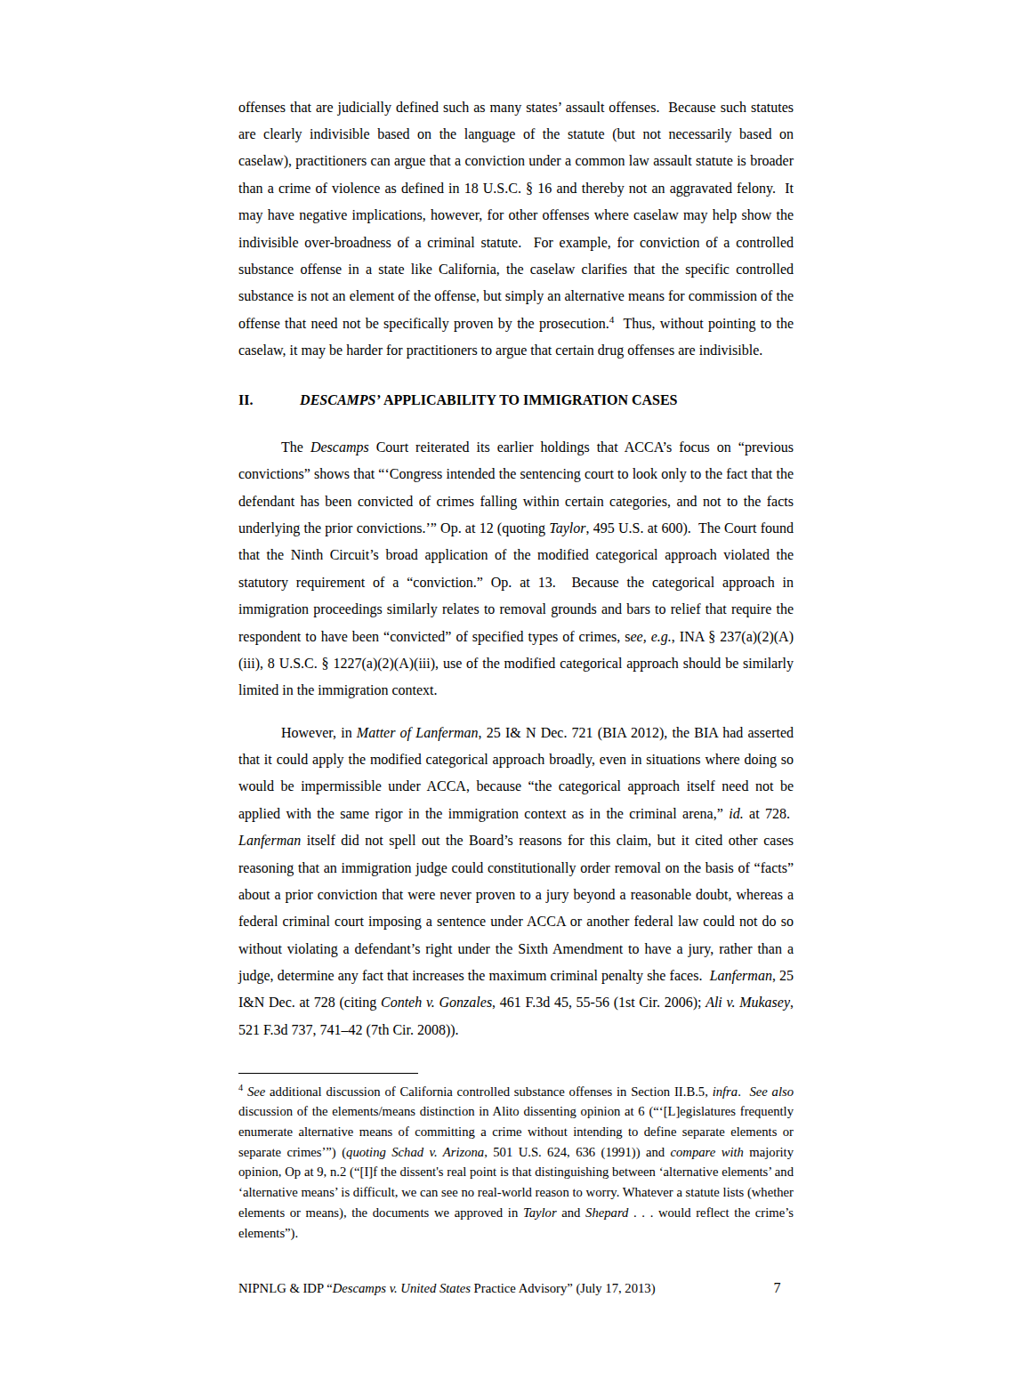offenses that are judicially defined such as many states’ assault offenses. Because such statutes are clearly indivisible based on the language of the statute (but not necessarily based on caselaw), practitioners can argue that a conviction under a common law assault statute is broader than a crime of violence as defined in 18 U.S.C. § 16 and thereby not an aggravated felony. It may have negative implications, however, for other offenses where caselaw may help show the indivisible over-broadness of a criminal statute. For example, for conviction of a controlled substance offense in a state like California, the caselaw clarifies that the specific controlled substance is not an element of the offense, but simply an alternative means for commission of the offense that need not be specifically proven by the prosecution.4 Thus, without pointing to the caselaw, it may be harder for practitioners to argue that certain drug offenses are indivisible.
II. DESCAMPS’ APPLICABILITY TO IMMIGRATION CASES
The Descamps Court reiterated its earlier holdings that ACCA’s focus on “previous convictions” shows that “‘Congress intended the sentencing court to look only to the fact that the defendant has been convicted of crimes falling within certain categories, and not to the facts underlying the prior convictions.’” Op. at 12 (quoting Taylor, 495 U.S. at 600). The Court found that the Ninth Circuit’s broad application of the modified categorical approach violated the statutory requirement of a “conviction.” Op. at 13. Because the categorical approach in immigration proceedings similarly relates to removal grounds and bars to relief that require the respondent to have been “convicted” of specified types of crimes, see, e.g., INA § 237(a)(2)(A)(iii), 8 U.S.C. § 1227(a)(2)(A)(iii), use of the modified categorical approach should be similarly limited in the immigration context.
However, in Matter of Lanferman, 25 I& N Dec. 721 (BIA 2012), the BIA had asserted that it could apply the modified categorical approach broadly, even in situations where doing so would be impermissible under ACCA, because “the categorical approach itself need not be applied with the same rigor in the immigration context as in the criminal arena,” id. at 728. Lanferman itself did not spell out the Board’s reasons for this claim, but it cited other cases reasoning that an immigration judge could constitutionally order removal on the basis of “facts” about a prior conviction that were never proven to a jury beyond a reasonable doubt, whereas a federal criminal court imposing a sentence under ACCA or another federal law could not do so without violating a defendant’s right under the Sixth Amendment to have a jury, rather than a judge, determine any fact that increases the maximum criminal penalty she faces. Lanferman, 25 I&N Dec. at 728 (citing Conteh v. Gonzales, 461 F.3d 45, 55‑56 (1st Cir. 2006); Ali v. Mukasey, 521 F.3d 737, 741–42 (7th Cir. 2008)).
4 See additional discussion of California controlled substance offenses in Section II.B.5, infra. See also discussion of the elements/means distinction in Alito dissenting opinion at 6 (“‘[L]egislatures frequently enumerate alternative means of committing a crime without intending to define separate elements or separate crimes’”) (quoting Schad v. Arizona, 501 U.S. 624, 636 (1991)) and compare with majority opinion, Op at 9, n.2 (“[I]f the dissent's real point is that distinguishing between ‘alternative elements’ and ‘alternative means’ is difficult, we can see no real-world reason to worry. Whatever a statute lists (whether elements or means), the documents we approved in Taylor and Shepard . . . would reflect the crime’s elements”).
NIPNLG & IDP “Descamps v. United States Practice Advisory” (July 17, 2013)
7